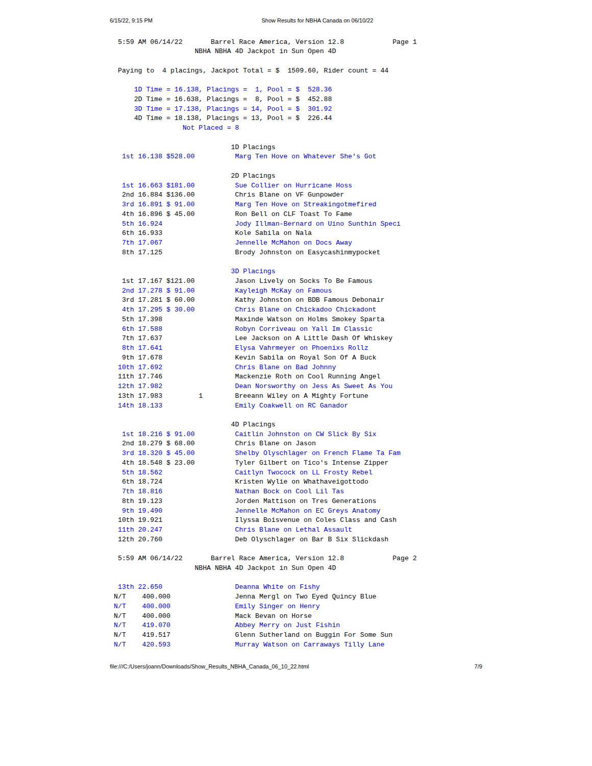6/15/22, 9:15 PM
Show Results for NBHA Canada on 06/10/22
  5:59 AM 06/14/22       Barrel Race America, Version 12.8            Page 1
                     NBHA NBHA 4D Jackpot in Sun Open 4D

  Paying to  4 placings, Jackpot Total = $  1509.60, Rider count = 44

      1D Time = 16.138, Placings =  1, Pool = $  528.36
      2D Time = 16.638, Placings =  8, Pool = $  452.88
      3D Time = 17.138, Placings = 14, Pool = $  301.92
      4D Time = 18.138, Placings = 13, Pool = $  226.44
                  Not Placed = 8

                              1D Placings
   1st 16.138 $528.00          Marg Ten Hove on Whatever She's Got

                              2D Placings
   1st 16.663 $181.00          Sue Collier on Hurricane Hoss
   2nd 16.884 $136.00          Chris Blane on VF Gunpowder
   3rd 16.891 $ 91.00          Marg Ten Hove on Streakingotmefired
   4th 16.896 $ 45.00          Ron Bell on CLF Toast To Fame
   5th 16.924                  Jody Illman-Bernard on Uino Sunthin Speci
   6th 16.933                  Kole Sabila on Nala
   7th 17.067                  Jennelle McMahon on Docs Away
   8th 17.125                  Brody Johnston on Easycashinmypocket

                              3D Placings
   1st 17.167 $121.00          Jason Lively on Socks To Be Famous
   2nd 17.278 $ 91.00          Kayleigh McKay on Famous
   3rd 17.281 $ 60.00          Kathy Johnston on BDB Famous Debonair
   4th 17.295 $ 30.00          Chris Blane on Chickadoo Chickadont
   5th 17.398                  Maxinde Watson on Holms Smokey Sparta
   6th 17.588                  Robyn Corriveau on Yall Im Classic
   7th 17.637                  Lee Jackson on A Little Dash Of Whiskey
   8th 17.641                  Elysa Vahrmeyer on Phoenixs Rollz
   9th 17.678                  Kevin Sabila on Royal Son Of A Buck
  10th 17.692                  Chris Blane on Bad Johnny
  11th 17.746                  Mackenzie Roth on Cool Running Angel
  12th 17.982                  Dean Norsworthy on Jess As Sweet As You
  13th 17.983         1        Breeann Wiley on A Mighty Fortune
  14th 18.133                  Emily Coakwell on RC Ganador

                              4D Placings
   1st 18.216 $ 91.00          Caitlin Johnston on CW Slick By Six
   2nd 18.279 $ 68.00          Chris Blane on Jason
   3rd 18.320 $ 45.00          Shelby Olyschlager on French Flame Ta Fam
   4th 18.548 $ 23.00          Tyler Gilbert on Tico's Intense Zipper
   5th 18.562                  Caitlyn Twocock on LL Frosty Rebel
   6th 18.724                  Kristen Wylie on Whathaveigottodo
   7th 18.816                  Nathan Bock on Cool Lil Tas
   8th 19.123                  Jorden Mattison on Tres Generations
   9th 19.490                  Jennelle McMahon on EC Greys Anatomy
  10th 19.921                  Ilyssa Boisvenue on Coles Class and Cash
  11th 20.247                  Chris Blane on Lethal Assault
  12th 20.760                  Deb Olyschlager on Bar B Six Slickdash

  5:59 AM 06/14/22       Barrel Race America, Version 12.8            Page 2
                     NBHA NBHA 4D Jackpot in Sun Open 4D

  13th 22.650                  Deanna White on Fishy
 N/T    400.000                Jenna Mergl on Two Eyed Quincy Blue
 N/T    400.000                Emily Singer on Henry
 N/T    400.000                Mack Bevan on Horse
 N/T    419.070                Abbey Merry on Just Fishin
 N/T    419.517                Glenn Sutherland on Buggin For Some Sun
 N/T    420.593                Murray Watson on Carraways Tilly Lane
file:///C:/Users/joann/Downloads/Show_Results_NBHA_Canada_06_10_22.html
7/9